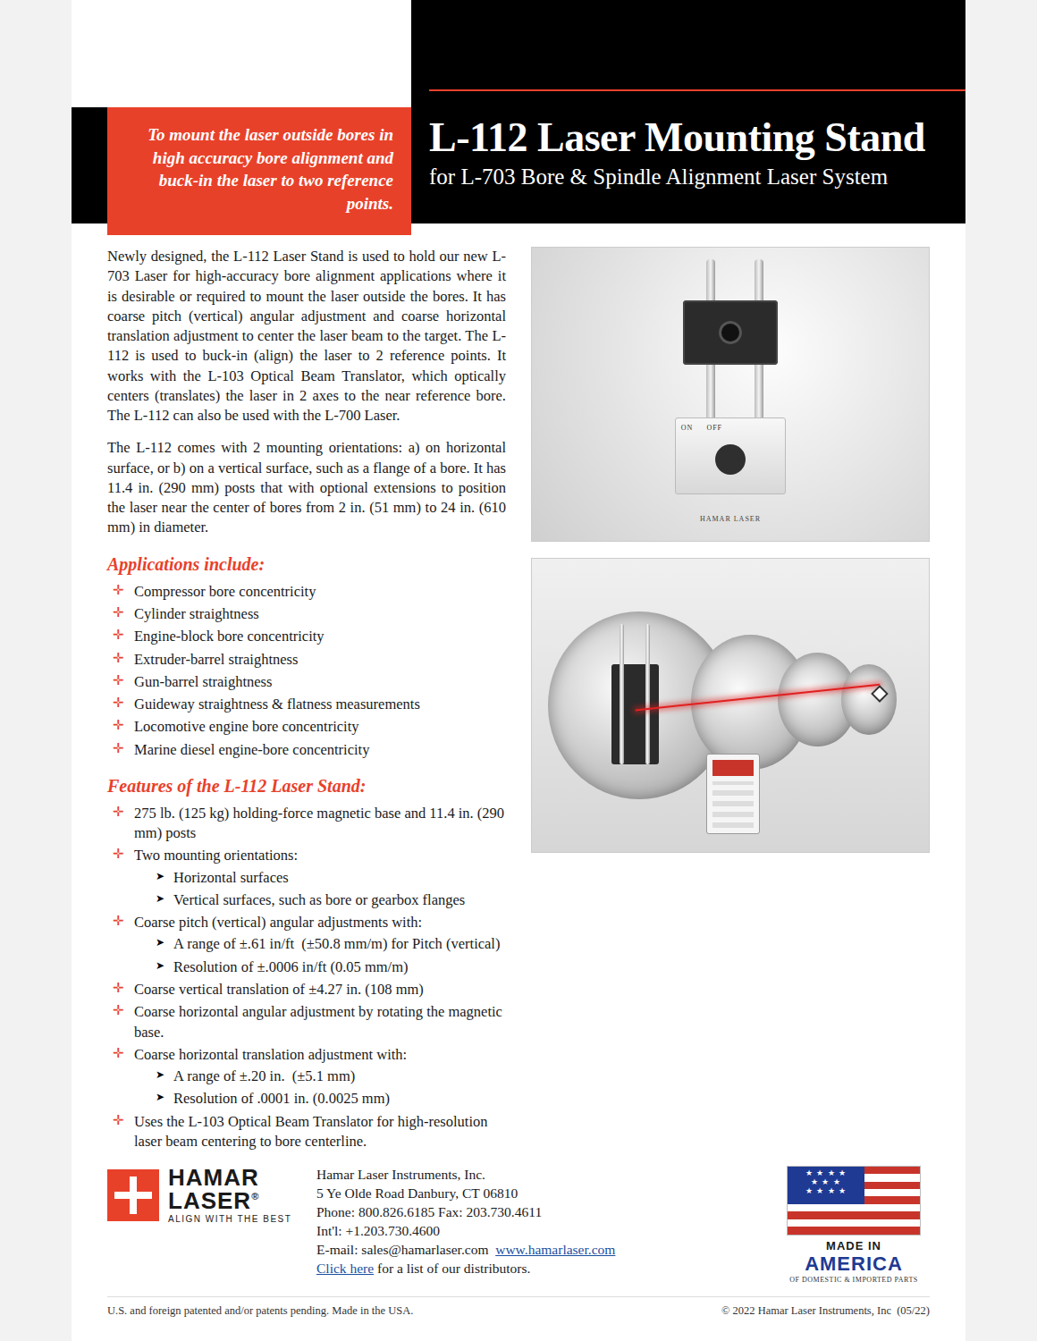To mount the laser outside bores in high accuracy bore alignment and buck-in the laser to two reference points.
L-112 Laser Mounting Stand
for L-703 Bore & Spindle Alignment Laser System
Newly designed, the L-112 Laser Stand is used to hold our new L-703 Laser for high-accuracy bore alignment applications where it is desirable or required to mount the laser outside the bores. It has coarse pitch (vertical) angular adjustment and coarse horizontal translation adjustment to center the laser beam to the target. The L-112 is used to buck-in (align) the laser to 2 reference points. It works with the L-103 Optical Beam Translator, which optically centers (translates) the laser in 2 axes to the near reference bore. The L-112 can also be used with the L-700 Laser.
The L-112 comes with 2 mounting orientations: a) on horizontal surface, or b) on a vertical surface, such as a flange of a bore. It has 11.4 in. (290 mm) posts that with optional extensions to position the laser near the center of bores from 2 in. (51 mm) to 24 in. (610 mm) in diameter.
Applications include:
Compressor bore concentricity
Cylinder straightness
Engine-block bore concentricity
Extruder-barrel straightness
Gun-barrel straightness
Guideway straightness & flatness measurements
Locomotive engine bore concentricity
Marine diesel engine-bore concentricity
Features of the L-112 Laser Stand:
275 lb. (125 kg) holding-force magnetic base and 11.4 in. (290 mm) posts
Two mounting orientations:
Horizontal surfaces
Vertical surfaces, such as bore or gearbox flanges
Coarse pitch (vertical) angular adjustments with:
A range of ±.61 in/ft (±50.8 mm/m) for Pitch (vertical)
Resolution of ±.0006 in/ft (0.05 mm/m)
Coarse vertical translation of ±4.27 in. (108 mm)
Coarse horizontal angular adjustment by rotating the magnetic base.
Coarse horizontal translation adjustment with:
A range of ±.20 in. (±5.1 mm)
Resolution of .0001 in. (0.0025 mm)
Uses the L-103 Optical Beam Translator for high-resolution laser beam centering to bore centerline.
ON OFF
HAMAR LASER
HAMAR LASER® ALIGN WITH THE BEST
Hamar Laser Instruments, Inc.
5 Ye Olde Road Danbury, CT 06810
Phone: 800.826.6185 Fax: 203.730.4611
Int'l: +1.203.730.4600
E-mail: sales@hamarlaser.com www.hamarlaser.com
Click here for a list of our distributors.
★ ★ ★ ★
★ ★ ★
★ ★ ★ ★
MADE IN
AMERICA
OF DOMESTIC & IMPORTED PARTS
U.S. and foreign patented and/or patents pending. Made in the USA.
© 2022 Hamar Laser Instruments, Inc (05/22)